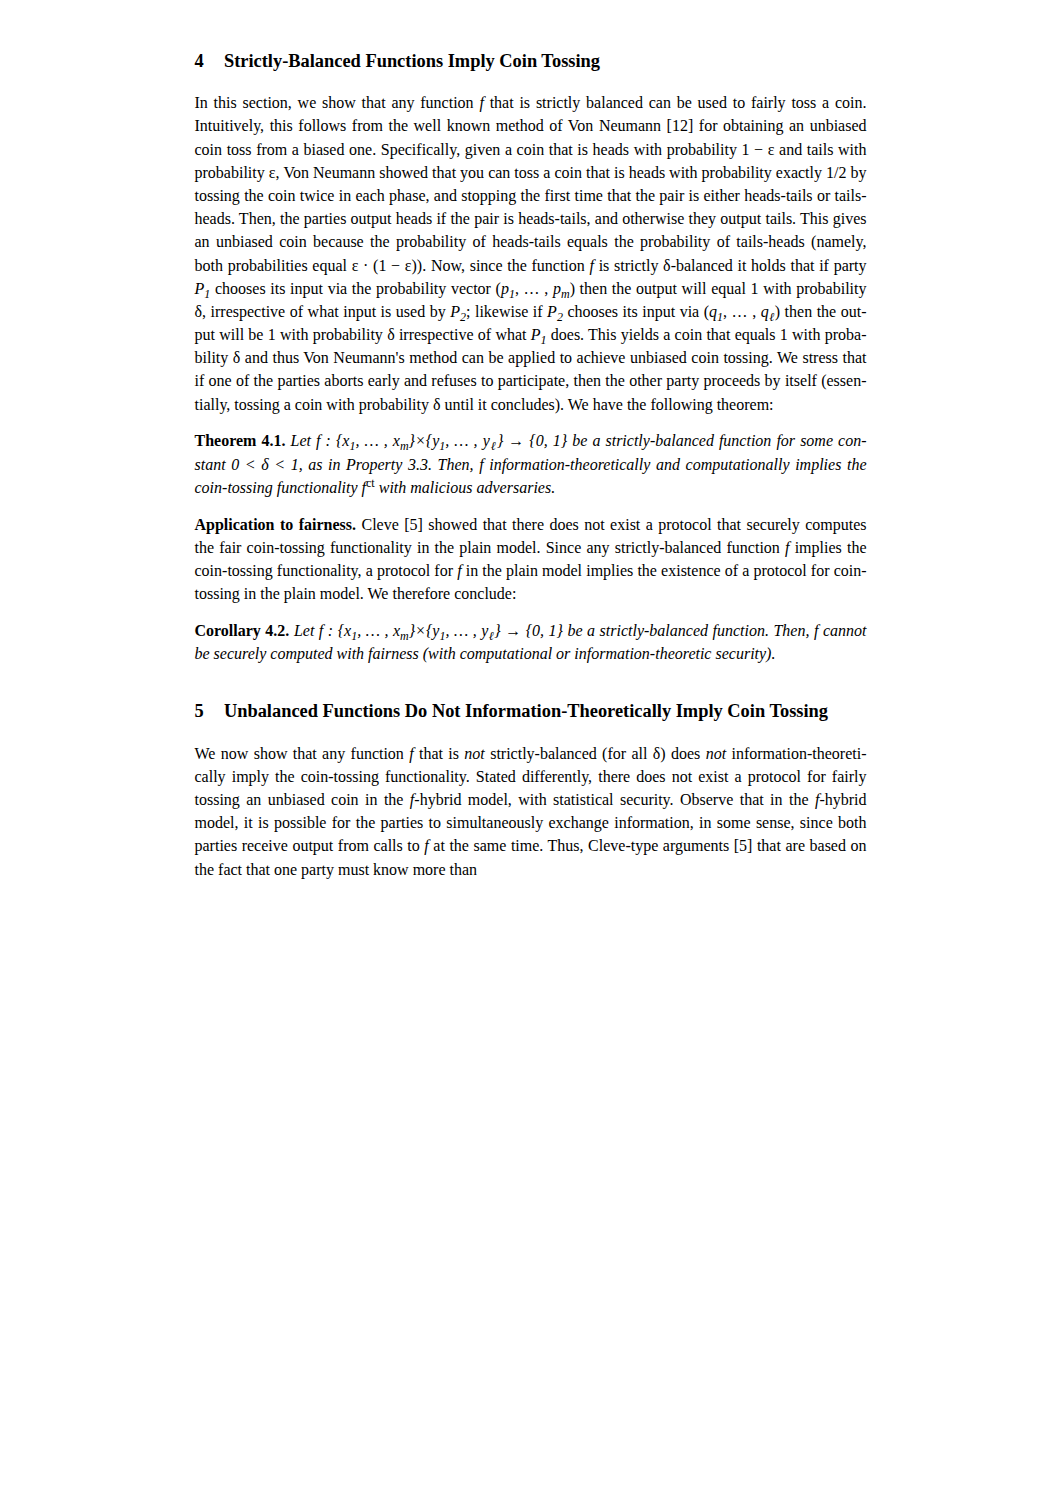4 Strictly-Balanced Functions Imply Coin Tossing
In this section, we show that any function f that is strictly balanced can be used to fairly toss a coin. Intuitively, this follows from the well known method of Von Neumann [12] for obtaining an unbiased coin toss from a biased one. Specifically, given a coin that is heads with probability 1 − ε and tails with probability ε, Von Neumann showed that you can toss a coin that is heads with probability exactly 1/2 by tossing the coin twice in each phase, and stopping the first time that the pair is either heads-tails or tails-heads. Then, the parties output heads if the pair is heads-tails, and otherwise they output tails. This gives an unbiased coin because the probability of heads-tails equals the probability of tails-heads (namely, both probabilities equal ε · (1 − ε)). Now, since the function f is strictly δ-balanced it holds that if party P1 chooses its input via the probability vector (p1, … , pm) then the output will equal 1 with probability δ, irrespective of what input is used by P2; likewise if P2 chooses its input via (q1, … , qℓ) then the output will be 1 with probability δ irrespective of what P1 does. This yields a coin that equals 1 with probability δ and thus Von Neumann's method can be applied to achieve unbiased coin tossing. We stress that if one of the parties aborts early and refuses to participate, then the other party proceeds by itself (essentially, tossing a coin with probability δ until it concludes). We have the following theorem:
Theorem 4.1. Let f : {x1, … , xm}×{y1, … , yℓ} → {0, 1} be a strictly-balanced function for some constant 0 < δ < 1, as in Property 3.3. Then, f information-theoretically and computationally implies the coin-tossing functionality fct with malicious adversaries.
Application to fairness. Cleve [5] showed that there does not exist a protocol that securely computes the fair coin-tossing functionality in the plain model. Since any strictly-balanced function f implies the coin-tossing functionality, a protocol for f in the plain model implies the existence of a protocol for coin-tossing in the plain model. We therefore conclude:
Corollary 4.2. Let f : {x1, … , xm}×{y1, … , yℓ} → {0, 1} be a strictly-balanced function. Then, f cannot be securely computed with fairness (with computational or information-theoretic security).
5 Unbalanced Functions Do Not Information-Theoretically Imply Coin Tossing
We now show that any function f that is not strictly-balanced (for all δ) does not information-theoretically imply the coin-tossing functionality. Stated differently, there does not exist a protocol for fairly tossing an unbiased coin in the f-hybrid model, with statistical security. Observe that in the f-hybrid model, it is possible for the parties to simultaneously exchange information, in some sense, since both parties receive output from calls to f at the same time. Thus, Cleve-type arguments [5] that are based on the fact that one party must know more than